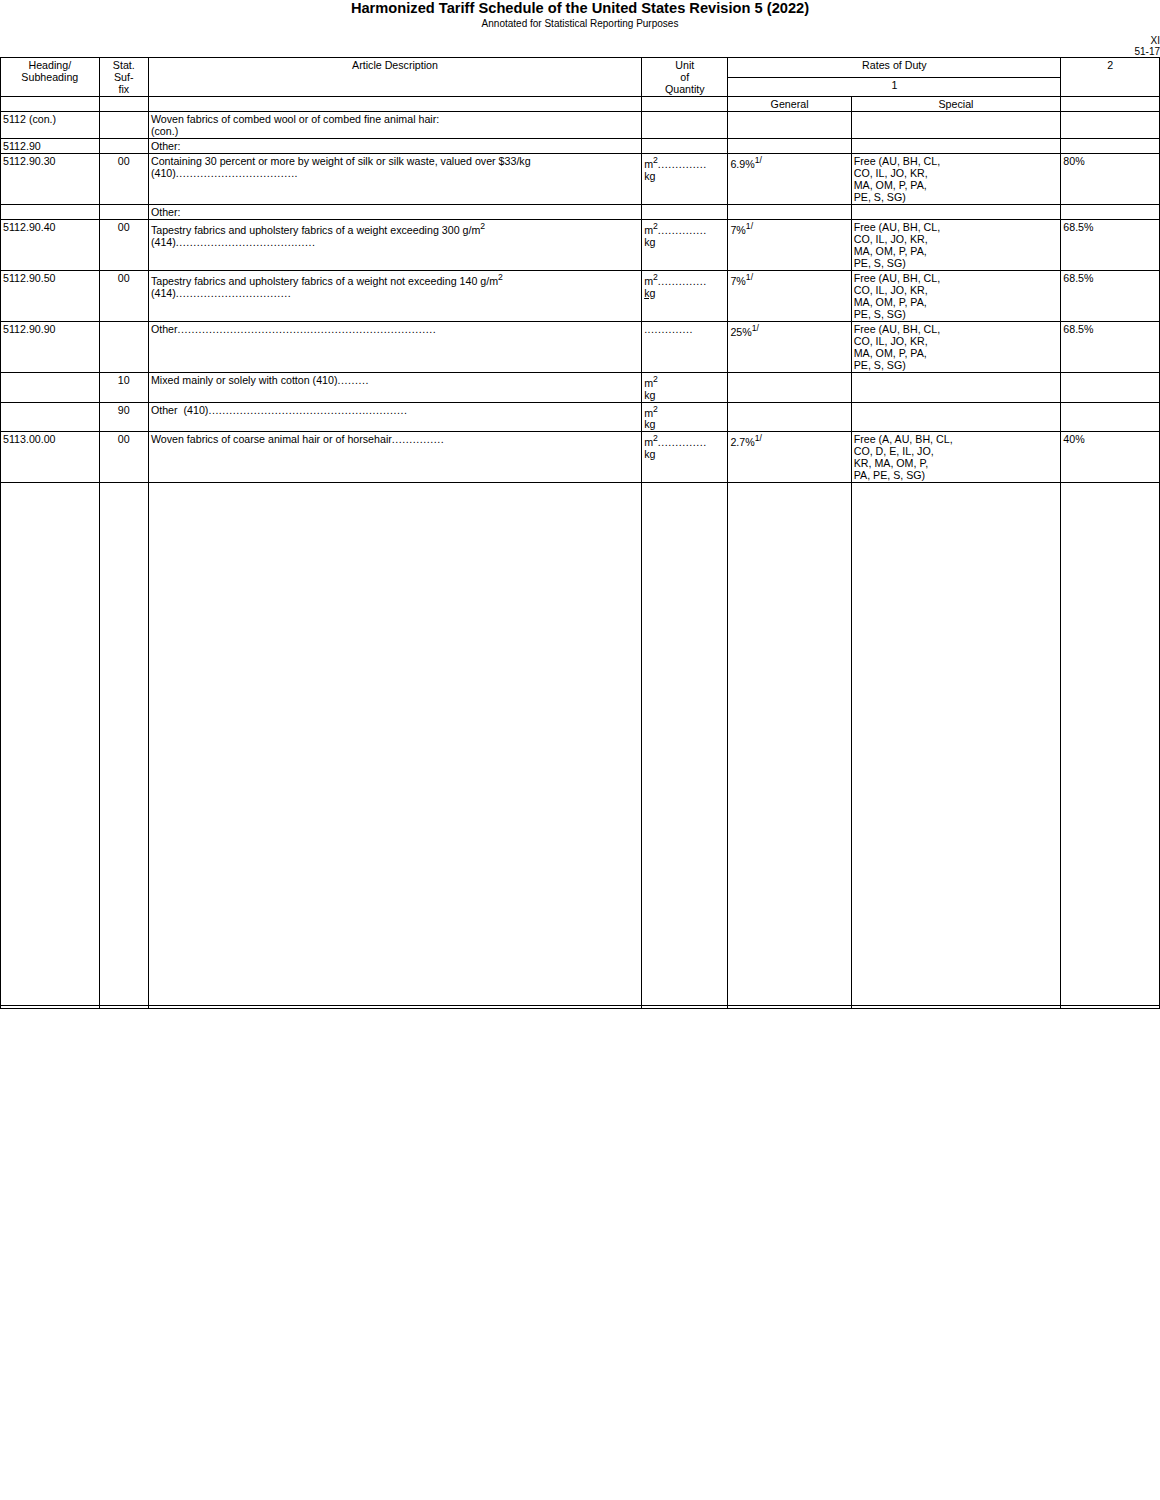Harmonized Tariff Schedule of the United States Revision 5 (2022)
Annotated for Statistical Reporting Purposes
XI
51-17
| Heading/ Subheading | Stat. Suf- fix | Article Description | Unit of Quantity | Rates of Duty | 2 |
| --- | --- | --- | --- | --- | --- |
| 1 |
| | | | | General | Special | |
| 5112 (con.) | | Woven fabrics of combed wool or of combed fine animal hair: (con.) | | | | |
| 5112.90 | | Other: | | | | |
| 5112.90.30 | 00 | Containing 30 percent or more by weight of silk or silk waste, valued over $33/kg (410) ................................... | m 2 .............. kg | 6.9% 1/ | Free (AU, BH, CL, CO, IL, JO, KR, MA, OM, P, PA, PE, S, SG) | 80% |
| | | Other: | | | | |
| 5112.90.40 | 00 | Tapestry fabrics and upholstery fabrics of a weight exceeding 300 g/m 2 (414) ........................................ | m 2 .............. kg | 7% 1/ | Free (AU, BH, CL, CO, IL, JO, KR, MA, OM, P, PA, PE, S, SG) | 68.5% |
| 5112.90.50 | 00 | Tapestry fabrics and upholstery fabrics of a weight not exceeding 140 g/m 2 (414) ................................. | m 2 .............. kg | 7% 1/ | Free (AU, BH, CL, CO, IL, JO, KR, MA, OM, P, PA, PE, S, SG) | 68.5% |
| 5112.90.90 | | Other .......................................................................... | .............. | 25% 1/ | Free (AU, BH, CL, CO, IL, JO, KR, MA, OM, P, PA, PE, S, SG) | 68.5% |
| | 10 | Mixed mainly or solely with cotton (410) ......... | m 2 kg | | | |
| | 90 | Other (410) ......................................................... | m 2 kg | | | |
| 5113.00.00 | 00 | Woven fabrics of coarse animal hair or of horsehair ............... | m 2 .............. kg | 2.7% 1/ | Free (A, AU, BH, CL, CO, D, E, IL, JO, KR, MA, OM, P, PA, PE, S, SG) | 40% |